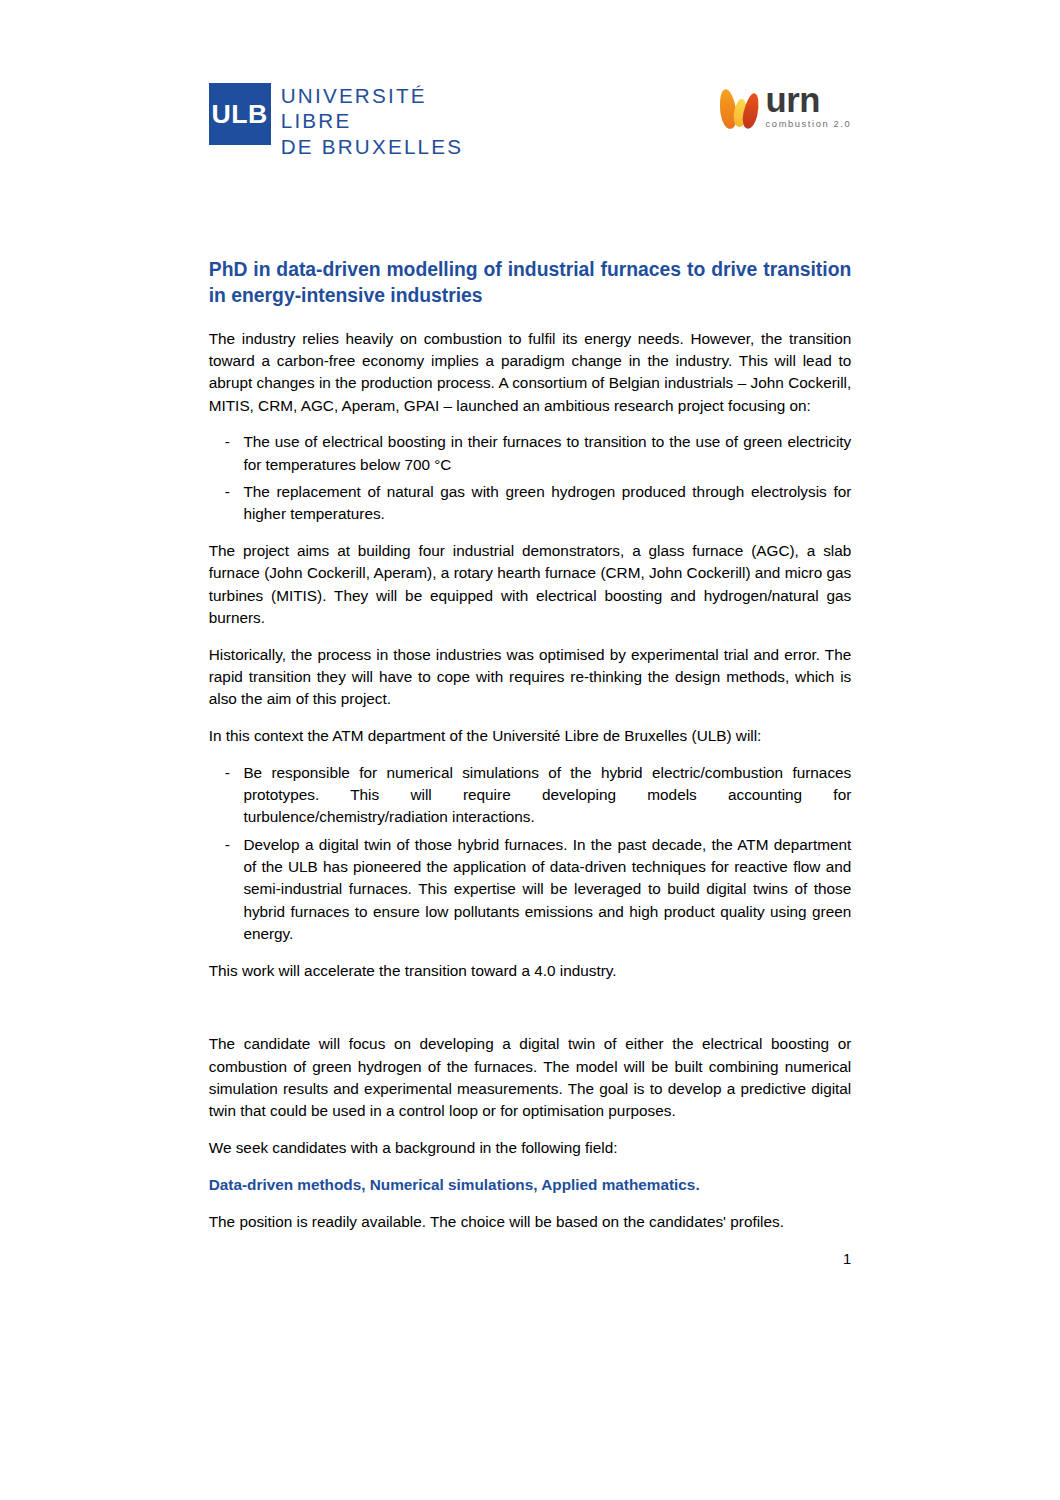ULB
UNIVERSITÉ LIBRE DE BRUXELLES
urn combustion 2.0
PhD in data-driven modelling of industrial furnaces to drive transition in energy-intensive industries
The industry relies heavily on combustion to fulfil its energy needs. However, the transition toward a carbon-free economy implies a paradigm change in the industry. This will lead to abrupt changes in the production process. A consortium of Belgian industrials – John Cockerill, MITIS, CRM, AGC, Aperam, GPAI – launched an ambitious research project focusing on:
The use of electrical boosting in their furnaces to transition to the use of green electricity for temperatures below 700 °C
The replacement of natural gas with green hydrogen produced through electrolysis for higher temperatures.
The project aims at building four industrial demonstrators, a glass furnace (AGC), a slab furnace (John Cockerill, Aperam), a rotary hearth furnace (CRM, John Cockerill) and micro gas turbines (MITIS). They will be equipped with electrical boosting and hydrogen/natural gas burners.
Historically, the process in those industries was optimised by experimental trial and error. The rapid transition they will have to cope with requires re-thinking the design methods, which is also the aim of this project.
In this context the ATM department of the Université Libre de Bruxelles (ULB) will:
Be responsible for numerical simulations of the hybrid electric/combustion furnaces prototypes. This will require developing models accounting for turbulence/chemistry/radiation interactions.
Develop a digital twin of those hybrid furnaces. In the past decade, the ATM department of the ULB has pioneered the application of data-driven techniques for reactive flow and semi-industrial furnaces. This expertise will be leveraged to build digital twins of those hybrid furnaces to ensure low pollutants emissions and high product quality using green energy.
This work will accelerate the transition toward a 4.0 industry.
The candidate will focus on developing a digital twin of either the electrical boosting or combustion of green hydrogen of the furnaces. The model will be built combining numerical simulation results and experimental measurements. The goal is to develop a predictive digital twin that could be used in a control loop or for optimisation purposes.
We seek candidates with a background in the following field:
Data-driven methods, Numerical simulations, Applied mathematics.
The position is readily available. The choice will be based on the candidates' profiles.
1